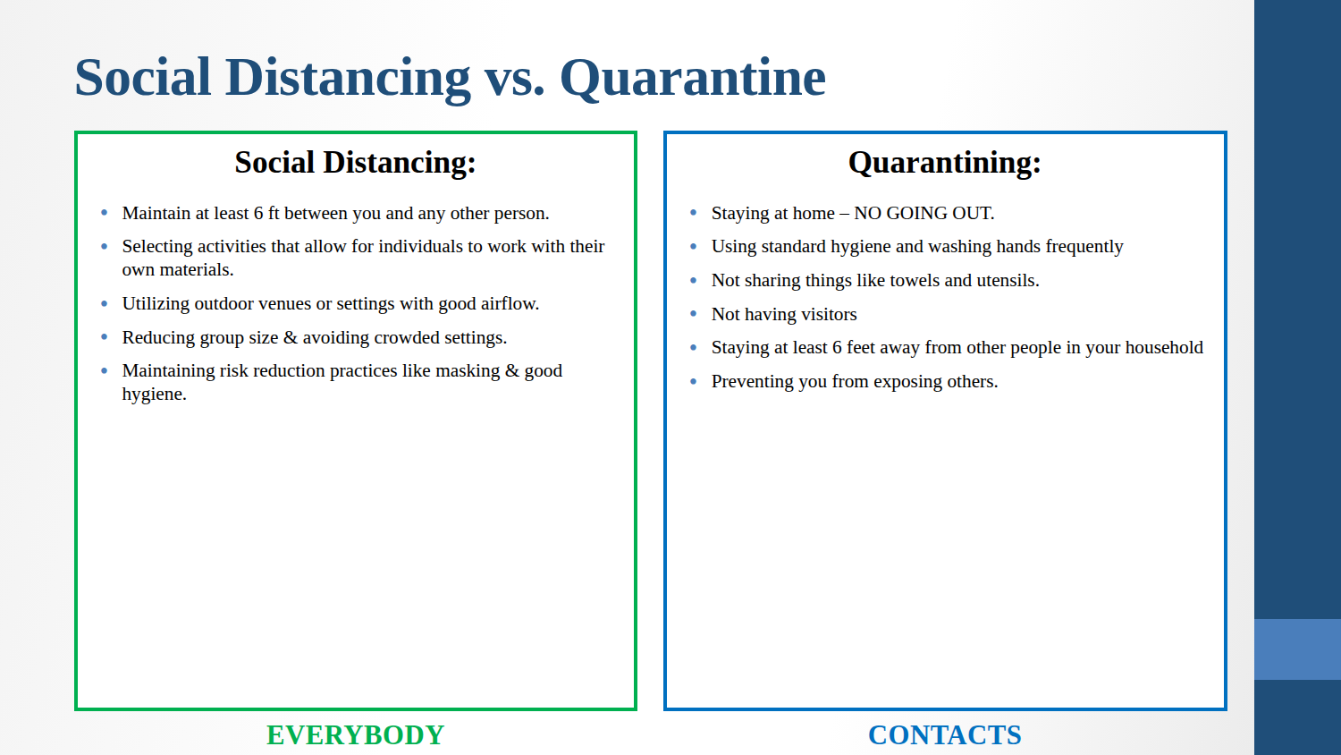Social Distancing vs. Quarantine
Social Distancing:
Maintain at least 6 ft between you and any other person.
Selecting activities that allow for individuals to work with their own materials.
Utilizing outdoor venues or settings with good airflow.
Reducing group size & avoiding crowded settings.
Maintaining risk reduction practices like masking & good hygiene.
EVERYBODY
Quarantining:
Staying at home – NO GOING OUT.
Using standard hygiene and washing hands frequently
Not sharing things like towels and utensils.
Not having visitors
Staying at least 6 feet away from other people in your household
Preventing you from exposing others.
CONTACTS